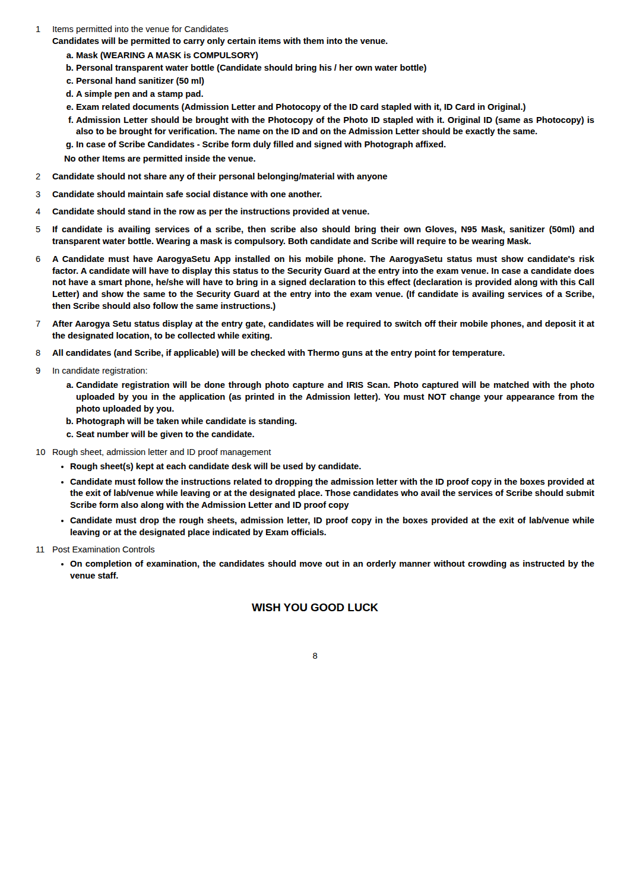Items permitted into the venue for Candidates
Candidates will be permitted to carry only certain items with them into the venue.
Mask (WEARING A MASK is COMPULSORY)
Personal transparent water bottle (Candidate should bring his / her own water bottle)
Personal hand sanitizer (50 ml)
A simple pen and a stamp pad.
Exam related documents (Admission Letter and Photocopy of the ID card stapled with it, ID Card in Original.)
Admission Letter should be brought with the Photocopy of the Photo ID stapled with it. Original ID (same as Photocopy) is also to be brought for verification. The name on the ID and on the Admission Letter should be exactly the same.
In case of Scribe Candidates - Scribe form duly filled and signed with Photograph affixed.
No other Items are permitted inside the venue.
Candidate should not share any of their personal belonging/material with anyone
Candidate should maintain safe social distance with one another.
Candidate should stand in the row as per the instructions provided at venue.
If candidate is availing services of a scribe, then scribe also should bring their own Gloves, N95 Mask, sanitizer (50ml) and transparent water bottle. Wearing a mask is compulsory. Both candidate and Scribe will require to be wearing Mask.
A Candidate must have AarogyaSetu App installed on his mobile phone. The AarogyaSetu status must show candidate's risk factor. A candidate will have to display this status to the Security Guard at the entry into the exam venue. In case a candidate does not have a smart phone, he/she will have to bring in a signed declaration to this effect (declaration is provided along with this Call Letter) and show the same to the Security Guard at the entry into the exam venue. (If candidate is availing services of a Scribe, then Scribe should also follow the same instructions.)
After Aarogya Setu status display at the entry gate, candidates will be required to switch off their mobile phones, and deposit it at the designated location, to be collected while exiting.
All candidates (and Scribe, if applicable) will be checked with Thermo guns at the entry point for temperature.
In candidate registration:
Candidate registration will be done through photo capture and IRIS Scan. Photo captured will be matched with the photo uploaded by you in the application (as printed in the Admission letter). You must NOT change your appearance from the photo uploaded by you.
Photograph will be taken while candidate is standing.
Seat number will be given to the candidate.
Rough sheet, admission letter and ID proof management
Rough sheet(s) kept at each candidate desk will be used by candidate.
Candidate must follow the instructions related to dropping the admission letter with the ID proof copy in the boxes provided at the exit of lab/venue while leaving or at the designated place. Those candidates who avail the services of Scribe should submit Scribe form also along with the Admission Letter and ID proof copy
Candidate must drop the rough sheets, admission letter, ID proof copy in the boxes provided at the exit of lab/venue while leaving or at the designated place indicated by Exam officials.
Post Examination Controls
On completion of examination, the candidates should move out in an orderly manner without crowding as instructed by the venue staff.
WISH YOU GOOD LUCK
8